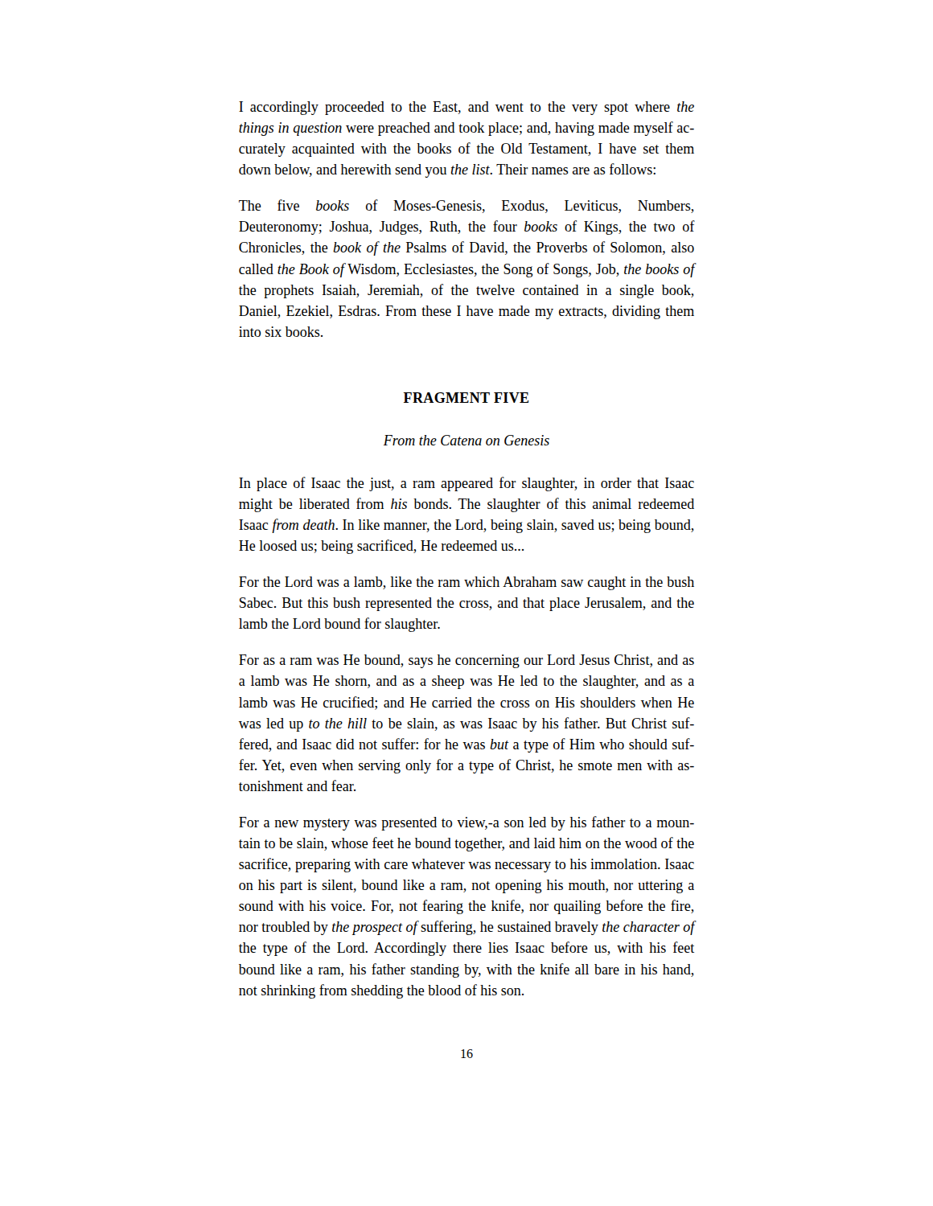I accordingly proceeded to the East, and went to the very spot where the things in question were preached and took place; and, having made myself accurately acquainted with the books of the Old Testament, I have set them down below, and herewith send you the list. Their names are as follows:
The five books of Moses-Genesis, Exodus, Leviticus, Numbers, Deuteronomy; Joshua, Judges, Ruth, the four books of Kings, the two of Chronicles, the book of the Psalms of David, the Proverbs of Solomon, also called the Book of Wisdom, Ecclesiastes, the Song of Songs, Job, the books of the prophets Isaiah, Jeremiah, of the twelve contained in a single book, Daniel, Ezekiel, Esdras. From these I have made my extracts, dividing them into six books.
FRAGMENT FIVE
From the Catena on Genesis
In place of Isaac the just, a ram appeared for slaughter, in order that Isaac might be liberated from his bonds. The slaughter of this animal redeemed Isaac from death. In like manner, the Lord, being slain, saved us; being bound, He loosed us; being sacrificed, He redeemed us...
For the Lord was a lamb, like the ram which Abraham saw caught in the bush Sabec. But this bush represented the cross, and that place Jerusalem, and the lamb the Lord bound for slaughter.
For as a ram was He bound, says he concerning our Lord Jesus Christ, and as a lamb was He shorn, and as a sheep was He led to the slaughter, and as a lamb was He crucified; and He carried the cross on His shoulders when He was led up to the hill to be slain, as was Isaac by his father. But Christ suffered, and Isaac did not suffer: for he was but a type of Him who should suffer. Yet, even when serving only for a type of Christ, he smote men with astonishment and fear.
For a new mystery was presented to view,-a son led by his father to a mountain to be slain, whose feet he bound together, and laid him on the wood of the sacrifice, preparing with care whatever was necessary to his immolation. Isaac on his part is silent, bound like a ram, not opening his mouth, nor uttering a sound with his voice. For, not fearing the knife, nor quailing before the fire, nor troubled by the prospect of suffering, he sustained bravely the character of the type of the Lord. Accordingly there lies Isaac before us, with his feet bound like a ram, his father standing by, with the knife all bare in his hand, not shrinking from shedding the blood of his son.
16